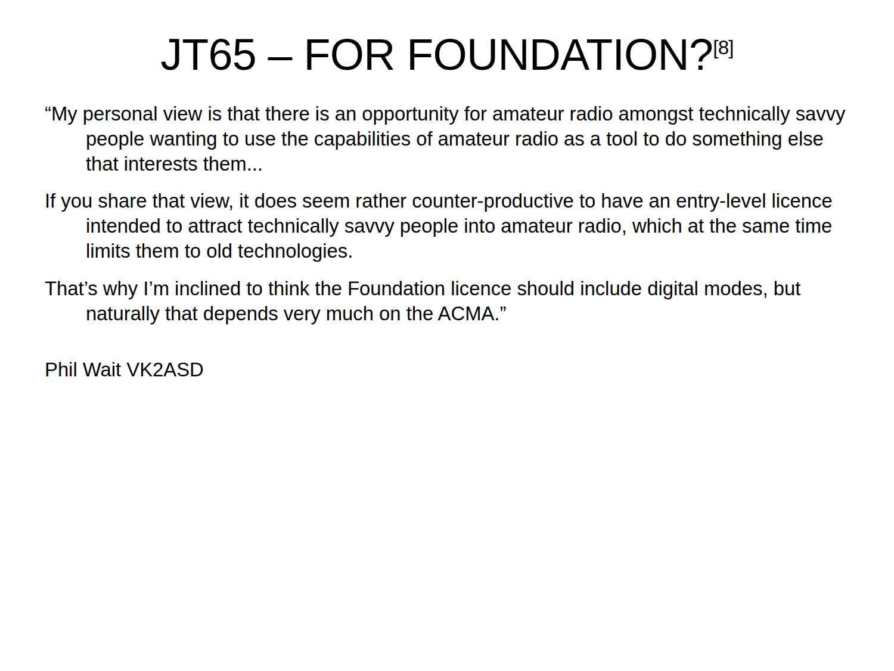JT65 – FOR FOUNDATION?[8]
“My personal view is that there is an opportunity for amateur radio amongst technically savvy people wanting to use the capabilities of amateur radio as a tool to do something else that interests them...
If you share that view, it does seem rather counter-productive to have an entry-level licence intended to attract technically savvy people into amateur radio, which at the same time limits them to old technologies.
That’s why I’m inclined to think the Foundation licence should include digital modes, but naturally that depends very much on the ACMA.”
Phil Wait VK2ASD